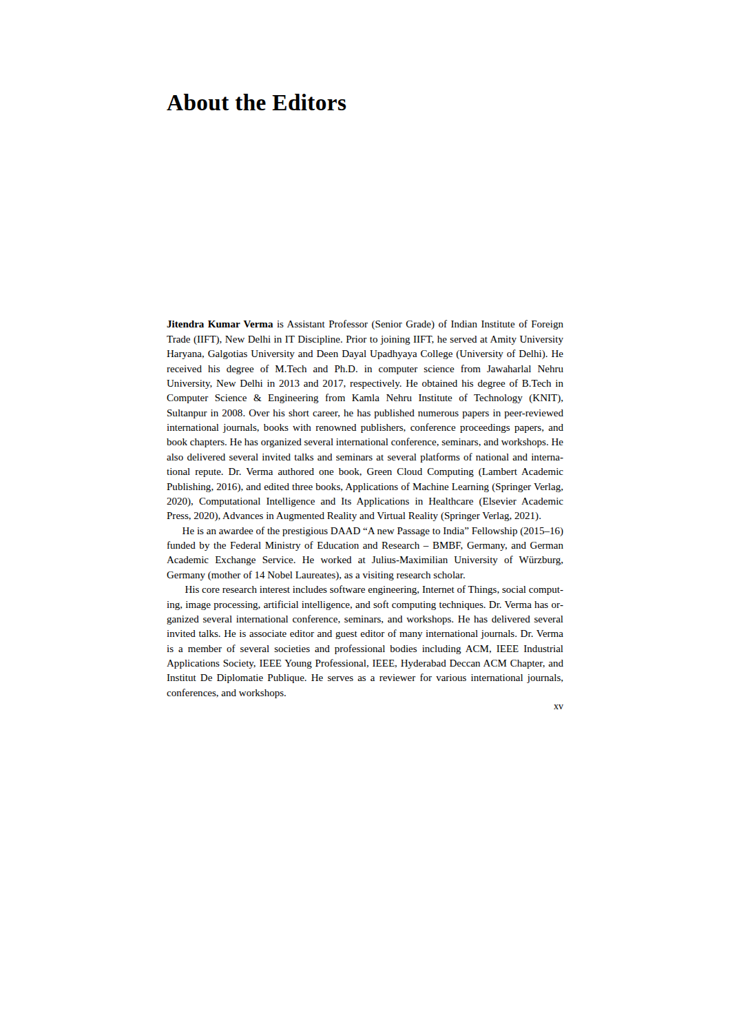About the Editors
Jitendra Kumar Verma is Assistant Professor (Senior Grade) of Indian Institute of Foreign Trade (IIFT), New Delhi in IT Discipline. Prior to joining IIFT, he served at Amity University Haryana, Galgotias University and Deen Dayal Upadhyaya College (University of Delhi). He received his degree of M.Tech and Ph.D. in computer science from Jawaharlal Nehru University, New Delhi in 2013 and 2017, respectively. He obtained his degree of B.Tech in Computer Science & Engineering from Kamla Nehru Institute of Technology (KNIT), Sultanpur in 2008. Over his short career, he has published numerous papers in peer-reviewed international journals, books with renowned publishers, conference proceedings papers, and book chapters. He has organized several international conference, seminars, and workshops. He also delivered several invited talks and seminars at several platforms of national and international repute. Dr. Verma authored one book, Green Cloud Computing (Lambert Academic Publishing, 2016), and edited three books, Applications of Machine Learning (Springer Verlag, 2020), Computational Intelligence and Its Applications in Healthcare (Elsevier Academic Press, 2020), Advances in Augmented Reality and Virtual Reality (Springer Verlag, 2021).
He is an awardee of the prestigious DAAD “A new Passage to India” Fellowship (2015–16) funded by the Federal Ministry of Education and Research – BMBF, Germany, and German Academic Exchange Service. He worked at Julius-Maximilian University of Würzburg, Germany (mother of 14 Nobel Laureates), as a visiting research scholar.
His core research interest includes software engineering, Internet of Things, social computing, image processing, artificial intelligence, and soft computing techniques. Dr. Verma has organized several international conference, seminars, and workshops. He has delivered several invited talks. He is associate editor and guest editor of many international journals. Dr. Verma is a member of several societies and professional bodies including ACM, IEEE Industrial Applications Society, IEEE Young Professional, IEEE, Hyderabad Deccan ACM Chapter, and Institut De Diplomatie Publique. He serves as a reviewer for various international journals, conferences, and workshops.
xv